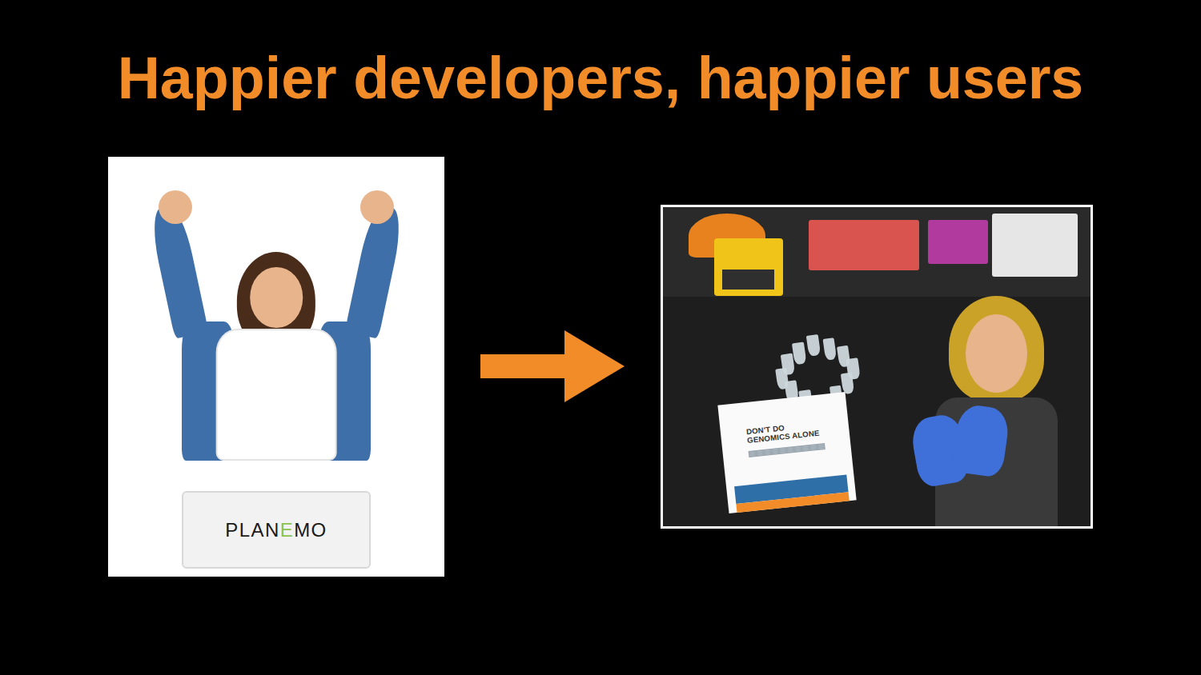Happier developers, happier users
PLANEMO
Developer celebrating at a laptop showing the Planemo logo
Don't do genomics alone
Scientist in the lab beside tubes arranged as a heart and a leaflet titled "Don't do genomics alone"